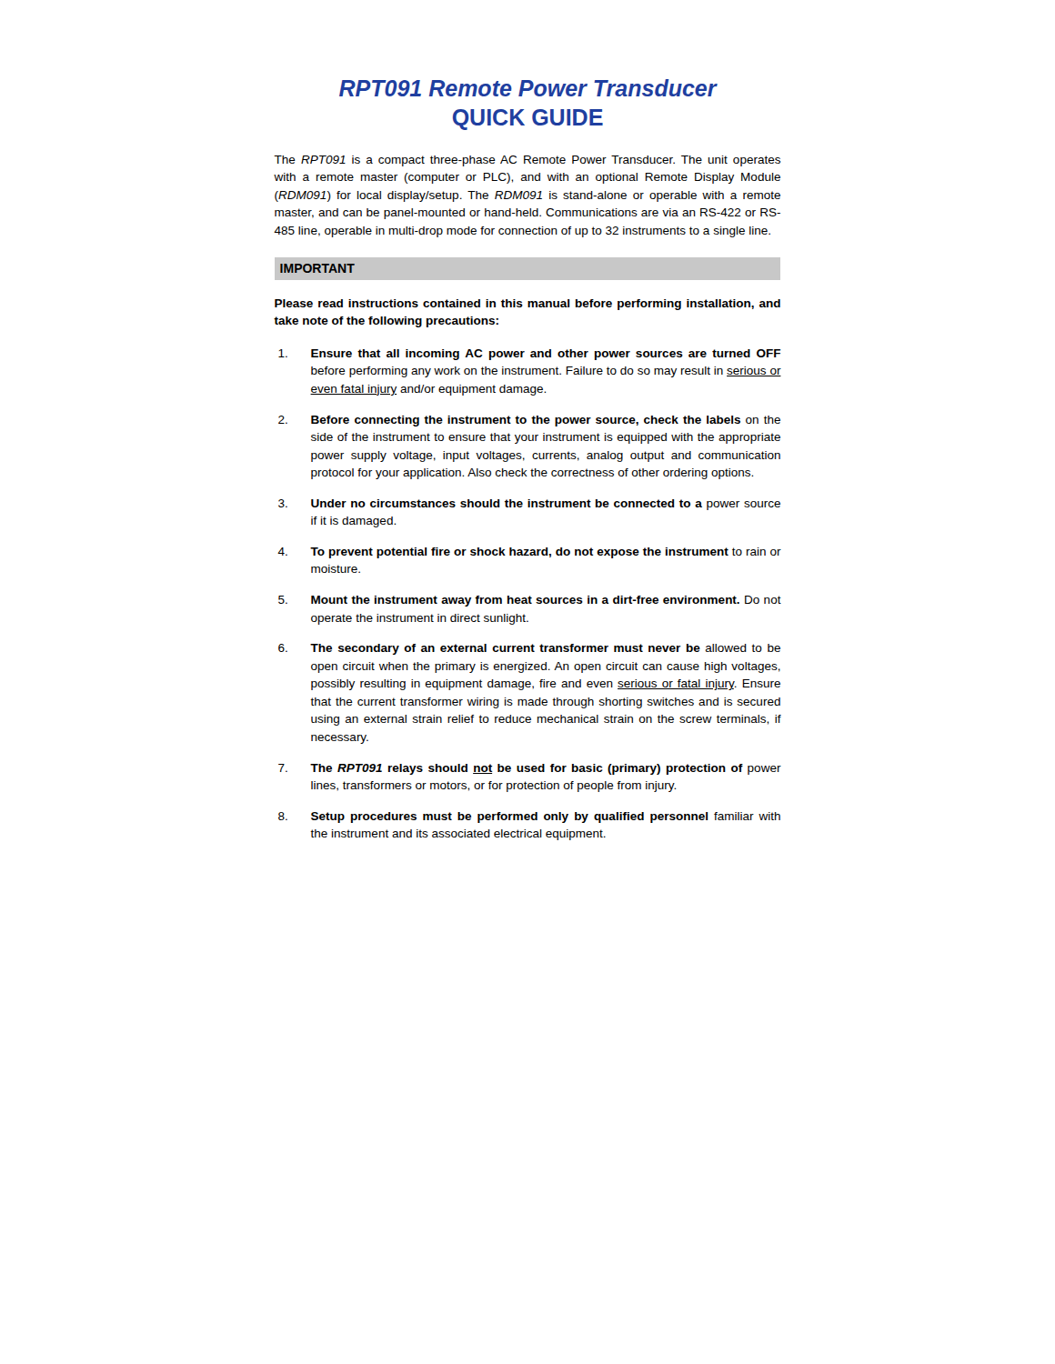RPT091 Remote Power Transducer
QUICK GUIDE
The RPT091 is a compact three-phase AC Remote Power Transducer. The unit operates with a remote master (computer or PLC), and with an optional Remote Display Module (RDM091) for local display/setup. The RDM091 is stand-alone or operable with a remote master, and can be panel-mounted or hand-held. Communications are via an RS-422 or RS-485 line, operable in multi-drop mode for connection of up to 32 instruments to a single line.
IMPORTANT
Please read instructions contained in this manual before performing installation, and take note of the following precautions:
Ensure that all incoming AC power and other power sources are turned OFF before performing any work on the instrument. Failure to do so may result in serious or even fatal injury and/or equipment damage.
Before connecting the instrument to the power source, check the labels on the side of the instrument to ensure that your instrument is equipped with the appropriate power supply voltage, input voltages, currents, analog output and communication protocol for your application. Also check the correctness of other ordering options.
Under no circumstances should the instrument be connected to a power source if it is damaged.
To prevent potential fire or shock hazard, do not expose the instrument to rain or moisture.
Mount the instrument away from heat sources in a dirt-free environment. Do not operate the instrument in direct sunlight.
The secondary of an external current transformer must never be allowed to be open circuit when the primary is energized. An open circuit can cause high voltages, possibly resulting in equipment damage, fire and even serious or fatal injury. Ensure that the current transformer wiring is made through shorting switches and is secured using an external strain relief to reduce mechanical strain on the screw terminals, if necessary.
The RPT091 relays should not be used for basic (primary) protection of power lines, transformers or motors, or for protection of people from injury.
Setup procedures must be performed only by qualified personnel familiar with the instrument and its associated electrical equipment.